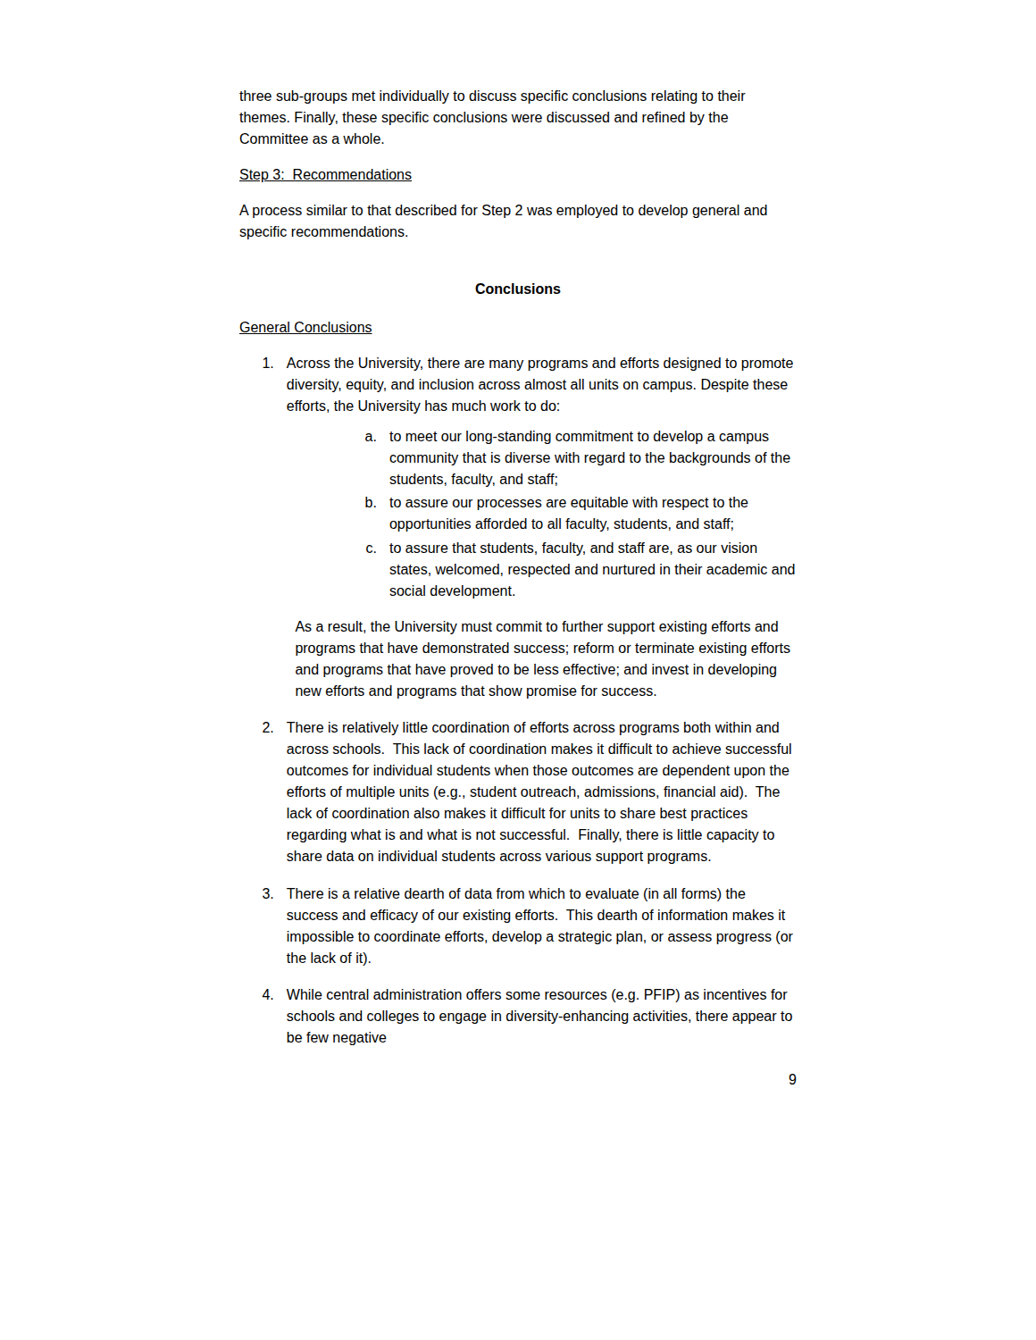three sub-groups met individually to discuss specific conclusions relating to their themes. Finally, these specific conclusions were discussed and refined by the Committee as a whole.
Step 3: Recommendations
A process similar to that described for Step 2 was employed to develop general and specific recommendations.
Conclusions
General Conclusions
Across the University, there are many programs and efforts designed to promote diversity, equity, and inclusion across almost all units on campus. Despite these efforts, the University has much work to do:
to meet our long-standing commitment to develop a campus community that is diverse with regard to the backgrounds of the students, faculty, and staff;
to assure our processes are equitable with respect to the opportunities afforded to all faculty, students, and staff;
to assure that students, faculty, and staff are, as our vision states, welcomed, respected and nurtured in their academic and social development.
As a result, the University must commit to further support existing efforts and programs that have demonstrated success; reform or terminate existing efforts and programs that have proved to be less effective; and invest in developing new efforts and programs that show promise for success.
There is relatively little coordination of efforts across programs both within and across schools. This lack of coordination makes it difficult to achieve successful outcomes for individual students when those outcomes are dependent upon the efforts of multiple units (e.g., student outreach, admissions, financial aid). The lack of coordination also makes it difficult for units to share best practices regarding what is and what is not successful. Finally, there is little capacity to share data on individual students across various support programs.
There is a relative dearth of data from which to evaluate (in all forms) the success and efficacy of our existing efforts. This dearth of information makes it impossible to coordinate efforts, develop a strategic plan, or assess progress (or the lack of it).
While central administration offers some resources (e.g. PFIP) as incentives for schools and colleges to engage in diversity-enhancing activities, there appear to be few negative
9